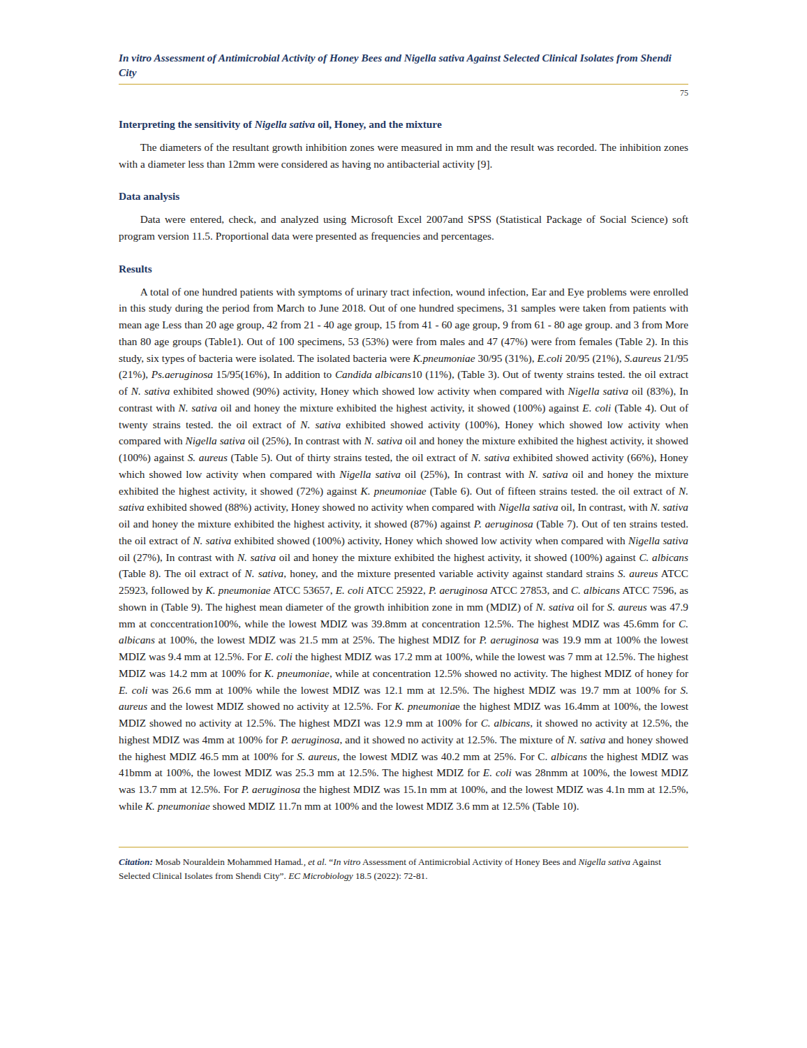In vitro Assessment of Antimicrobial Activity of Honey Bees and Nigella sativa Against Selected Clinical Isolates from Shendi City
75
Interpreting the sensitivity of Nigella sativa oil, Honey, and the mixture
The diameters of the resultant growth inhibition zones were measured in mm and the result was recorded. The inhibition zones with a diameter less than 12mm were considered as having no antibacterial activity [9].
Data analysis
Data were entered, check, and analyzed using Microsoft Excel 2007and SPSS (Statistical Package of Social Science) soft program version 11.5. Proportional data were presented as frequencies and percentages.
Results
A total of one hundred patients with symptoms of urinary tract infection, wound infection, Ear and Eye problems were enrolled in this study during the period from March to June 2018. Out of one hundred specimens, 31 samples were taken from patients with mean age Less than 20 age group, 42 from 21 - 40 age group, 15 from 41 - 60 age group, 9 from 61 - 80 age group. and 3 from More than 80 age groups (Table1). Out of 100 specimens, 53 (53%) were from males and 47 (47%) were from females (Table 2). In this study, six types of bacteria were isolated. The isolated bacteria were K.pneumoniae 30/95 (31%), E.coli 20/95 (21%), S.aureus 21/95 (21%), Ps.aeruginosa 15/95(16%), In addition to Candida albicans10 (11%), (Table 3). Out of twenty strains tested. the oil extract of N. sativa exhibited showed (90%) activity, Honey which showed low activity when compared with Nigella sativa oil (83%), In contrast with N. sativa oil and honey the mixture exhibited the highest activity, it showed (100%) against E. coli (Table 4). Out of twenty strains tested. the oil extract of N. sativa exhibited showed activity (100%), Honey which showed low activity when compared with Nigella sativa oil (25%), In contrast with N. sativa oil and honey the mixture exhibited the highest activity, it showed (100%) against S. aureus (Table 5). Out of thirty strains tested, the oil extract of N. sativa exhibited showed activity (66%), Honey which showed low activity when compared with Nigella sativa oil (25%), In contrast with N. sativa oil and honey the mixture exhibited the highest activity, it showed (72%) against K. pneumoniae (Table 6). Out of fifteen strains tested. the oil extract of N. sativa exhibited showed (88%) activity, Honey showed no activity when compared with Nigella sativa oil, In contrast, with N. sativa oil and honey the mixture exhibited the highest activity, it showed (87%) against P. aeruginosa (Table 7). Out of ten strains tested. the oil extract of N. sativa exhibited showed (100%) activity, Honey which showed low activity when compared with Nigella sativa oil (27%), In contrast with N. sativa oil and honey the mixture exhibited the highest activity, it showed (100%) against C. albicans (Table 8). The oil extract of N. sativa, honey, and the mixture presented variable activity against standard strains S. aureus ATCC 25923, followed by K. pneumoniae ATCC 53657, E. coli ATCC 25922, P. aeruginosa ATCC 27853, and C. albicans ATCC 7596, as shown in (Table 9). The highest mean diameter of the growth inhibition zone in mm (MDIZ) of N. sativa oil for S. aureus was 47.9 mm at conccentration100%, while the lowest MDIZ was 39.8mm at concentration 12.5%. The highest MDIZ was 45.6mm for C. albicans at 100%, the lowest MDIZ was 21.5 mm at 25%. The highest MDIZ for P. aeruginosa was 19.9 mm at 100% the lowest MDIZ was 9.4 mm at 12.5%. For E. coli the highest MDIZ was 17.2 mm at 100%, while the lowest was 7 mm at 12.5%. The highest MDIZ was 14.2 mm at 100% for K. pneumoniae, while at concentration 12.5% showed no activity. The highest MDIZ of honey for E. coli was 26.6 mm at 100% while the lowest MDIZ was 12.1 mm at 12.5%. The highest MDIZ was 19.7 mm at 100% for S. aureus and the lowest MDIZ showed no activity at 12.5%. For K. pneumoniae the highest MDIZ was 16.4mm at 100%, the lowest MDIZ showed no activity at 12.5%. The highest MDZI was 12.9 mm at 100% for C. albicans, it showed no activity at 12.5%, the highest MDIZ was 4mm at 100% for P. aeruginosa, and it showed no activity at 12.5%. The mixture of N. sativa and honey showed the highest MDIZ 46.5 mm at 100% for S. aureus, the lowest MDIZ was 40.2 mm at 25%. For C. albicans the highest MDIZ was 41bmm at 100%, the lowest MDIZ was 25.3 mm at 12.5%. The highest MDIZ for E. coli was 28nmm at 100%, the lowest MDIZ was 13.7 mm at 12.5%. For P. aeruginosa the highest MDIZ was 15.1n mm at 100%, and the lowest MDIZ was 4.1n mm at 12.5%, while K. pneumoniae showed MDIZ 11.7n mm at 100% and the lowest MDIZ 3.6 mm at 12.5% (Table 10).
Citation: Mosab Nouraldein Mohammed Hamad., et al. “In vitro Assessment of Antimicrobial Activity of Honey Bees and Nigella sativa Against Selected Clinical Isolates from Shendi City”. EC Microbiology 18.5 (2022): 72-81.